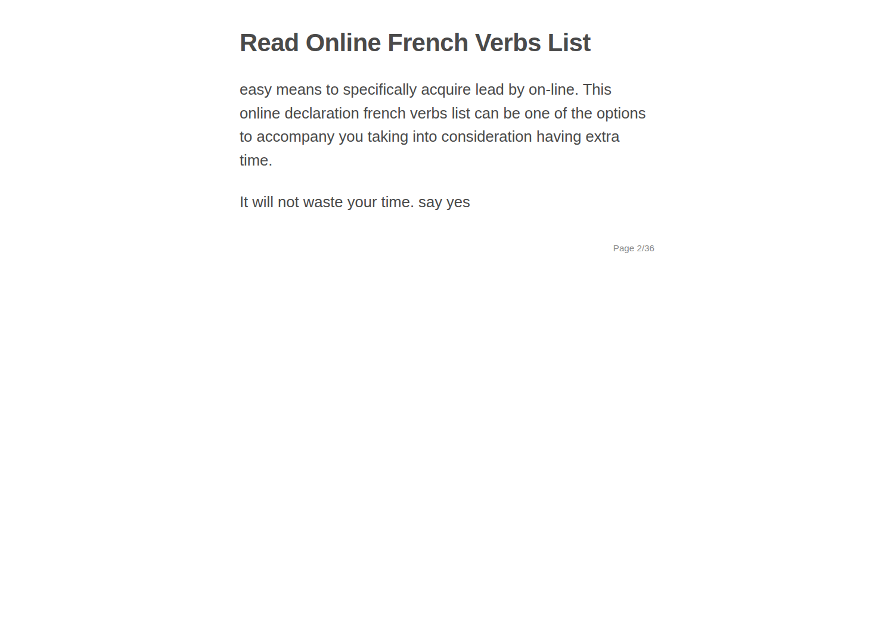Read Online French Verbs List
easy means to specifically acquire lead by on-line. This online declaration french verbs list can be one of the options to accompany you taking into consideration having extra time.
It will not waste your time. say yes
Page 2/36